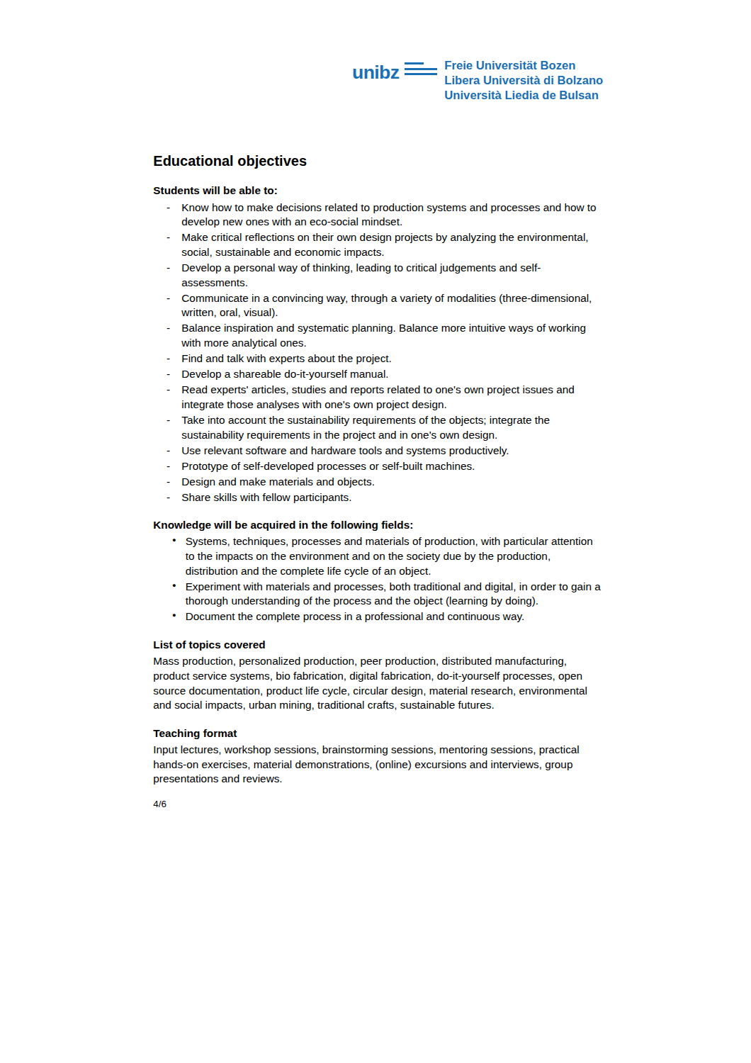unibz
Freie Universität Bozen
Libera Università di Bolzano
Università Liedia de Bulsan
Educational objectives
Students will be able to:
Know how to make decisions related to production systems and processes and how to develop new ones with an eco-social mindset.
Make critical reflections on their own design projects by analyzing the environmental, social, sustainable and economic impacts.
Develop a personal way of thinking, leading to critical judgements and self-assessments.
Communicate in a convincing way, through a variety of modalities (three-dimensional, written, oral, visual).
Balance inspiration and systematic planning. Balance more intuitive ways of working with more analytical ones.
Find and talk with experts about the project.
Develop a shareable do-it-yourself manual.
Read experts' articles, studies and reports related to one's own project issues and integrate those analyses with one's own project design.
Take into account the sustainability requirements of the objects; integrate the sustainability requirements in the project and in one's own design.
Use relevant software and hardware tools and systems productively.
Prototype of self-developed processes or self-built machines.
Design and make materials and objects.
Share skills with fellow participants.
Knowledge will be acquired in the following fields:
Systems, techniques, processes and materials of production, with particular attention to the impacts on the environment and on the society due by the production, distribution and the complete life cycle of an object.
Experiment with materials and processes, both traditional and digital, in order to gain a thorough understanding of the process and the object (learning by doing).
Document the complete process in a professional and continuous way.
List of topics covered
Mass production, personalized production, peer production, distributed manufacturing, product service systems, bio fabrication, digital fabrication, do-it-yourself processes, open source documentation, product life cycle, circular design, material research, environmental and social impacts, urban mining, traditional crafts, sustainable futures.
Teaching format
Input lectures, workshop sessions, brainstorming sessions, mentoring sessions, practical hands-on exercises, material demonstrations, (online) excursions and interviews, group presentations and reviews.
4/6